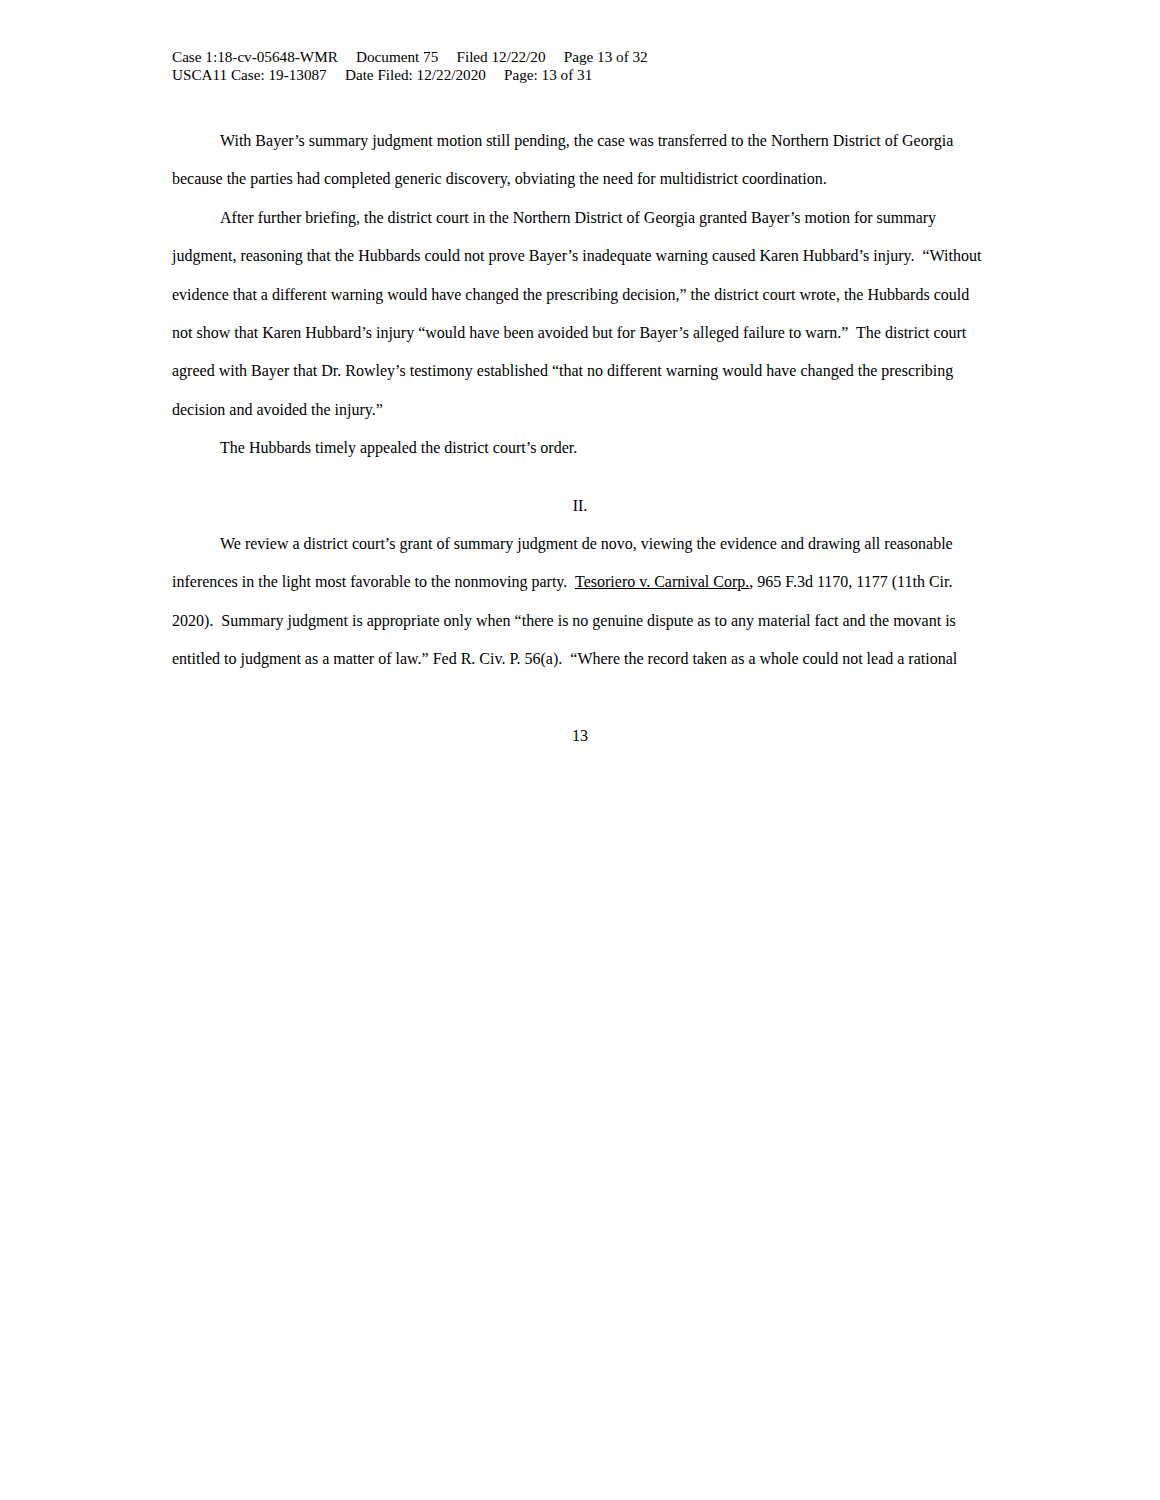Case 1:18-cv-05648-WMR Document 75 Filed 12/22/20 Page 13 of 32
USCA11 Case: 19-13087 Date Filed: 12/22/2020 Page: 13 of 31
With Bayer’s summary judgment motion still pending, the case was transferred to the Northern District of Georgia because the parties had completed generic discovery, obviating the need for multidistrict coordination.
After further briefing, the district court in the Northern District of Georgia granted Bayer’s motion for summary judgment, reasoning that the Hubbards could not prove Bayer’s inadequate warning caused Karen Hubbard’s injury. “Without evidence that a different warning would have changed the prescribing decision,” the district court wrote, the Hubbards could not show that Karen Hubbard’s injury “would have been avoided but for Bayer’s alleged failure to warn.” The district court agreed with Bayer that Dr. Rowley’s testimony established “that no different warning would have changed the prescribing decision and avoided the injury.”
The Hubbards timely appealed the district court’s order.
II.
We review a district court’s grant of summary judgment de novo, viewing the evidence and drawing all reasonable inferences in the light most favorable to the nonmoving party. Tesoriero v. Carnival Corp., 965 F.3d 1170, 1177 (11th Cir. 2020). Summary judgment is appropriate only when “there is no genuine dispute as to any material fact and the movant is entitled to judgment as a matter of law.” Fed R. Civ. P. 56(a). “Where the record taken as a whole could not lead a rational
13